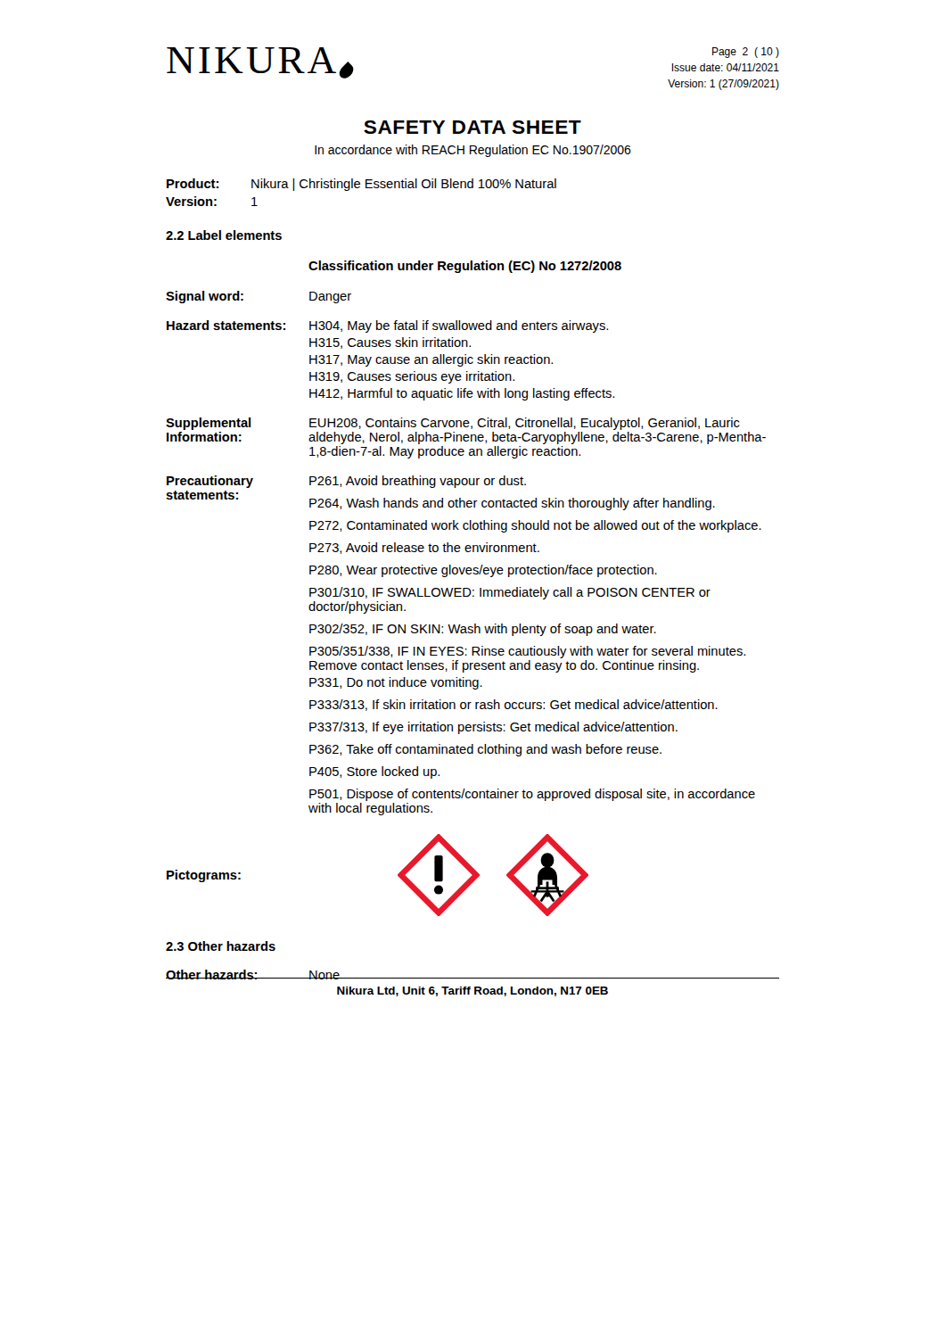NIKURA
Page 2 ( 10 )
Issue date: 04/11/2021
Version: 1 (27/09/2021)
SAFETY DATA SHEET
In accordance with REACH Regulation EC No.1907/2006
Product:
Nikura | Christingle Essential Oil Blend 100% Natural
Version:
1
2.2 Label elements
Classification under Regulation (EC) No 1272/2008
Signal word:
Danger
Hazard statements:
H304, May be fatal if swallowed and enters airways.
H315, Causes skin irritation.
H317, May cause an allergic skin reaction.
H319, Causes serious eye irritation.
H412, Harmful to aquatic life with long lasting effects.
Supplemental Information:
EUH208, Contains Carvone, Citral, Citronellal, Eucalyptol, Geraniol, Lauric aldehyde, Nerol, alpha-Pinene, beta-Caryophyllene, delta-3-Carene, p-Mentha-1,8-dien-7-al. May produce an allergic reaction.
Precautionary statements:
P261, Avoid breathing vapour or dust.
P264, Wash hands and other contacted skin thoroughly after handling.
P272, Contaminated work clothing should not be allowed out of the workplace.
P273, Avoid release to the environment.
P280, Wear protective gloves/eye protection/face protection.
P301/310, IF SWALLOWED: Immediately call a POISON CENTER or doctor/physician.
P302/352, IF ON SKIN: Wash with plenty of soap and water.
P305/351/338, IF IN EYES: Rinse cautiously with water for several minutes. Remove contact lenses, if present and easy to do. Continue rinsing.
P331, Do not induce vomiting.
P333/313, If skin irritation or rash occurs: Get medical advice/attention.
P337/313, If eye irritation persists: Get medical advice/attention.
P362, Take off contaminated clothing and wash before reuse.
P405, Store locked up.
P501, Dispose of contents/container to approved disposal site, in accordance with local regulations.
Pictograms:
2.3 Other hazards
Other hazards:
None
Nikura Ltd, Unit 6, Tariff Road, London, N17 0EB